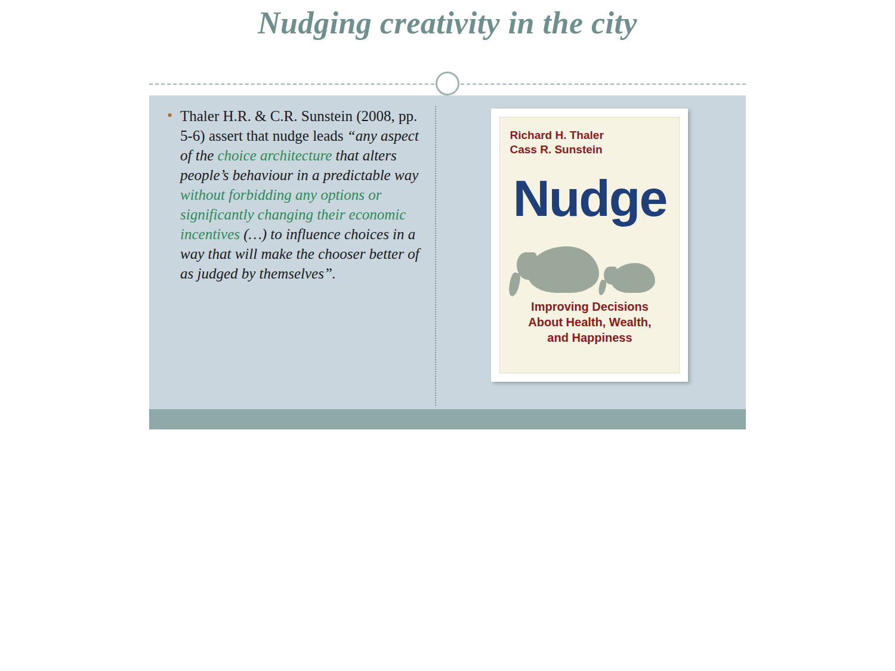Nudging creativity in the city
Thaler H.R. & C.R. Sunstein (2008, pp. 5-6) assert that nudge leads “any aspect of the choice architecture that alters people’s behaviour in a predictable way without forbidding any options or significantly changing their economic incentives (…) to influence choices in a way that will make the chooser better of as judged by themselves”.
Richard H. Thaler
Cass R. Sunstein
Nudge
Improving Decisions
About Health, Wealth,
and Happiness